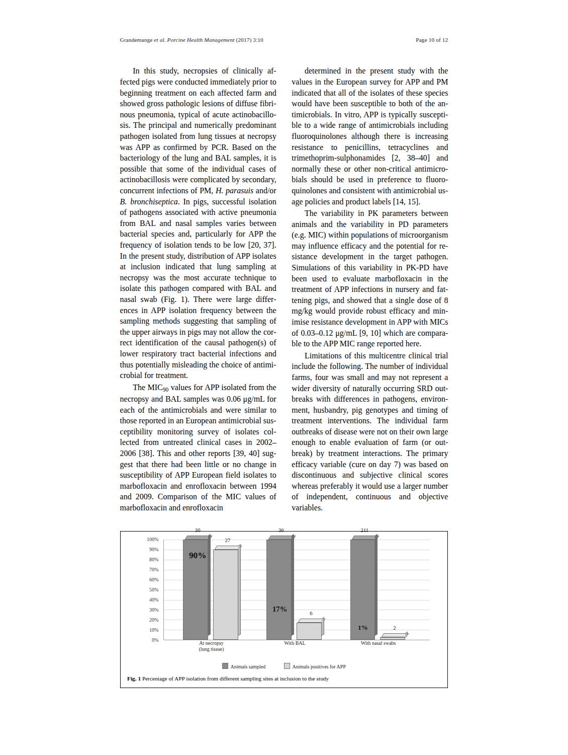Grandemange et al. Porcine Health Management (2017) 3:10
Page 10 of 12
In this study, necropsies of clinically affected pigs were conducted immediately prior to beginning treatment on each affected farm and showed gross pathologic lesions of diffuse fibrinous pneumonia, typical of acute actinobacillosis. The principal and numerically predominant pathogen isolated from lung tissues at necropsy was APP as confirmed by PCR. Based on the bacteriology of the lung and BAL samples, it is possible that some of the individual cases of actinobacillosis were complicated by secondary, concurrent infections of PM, H. parasuis and/or B. bronchiseptica. In pigs, successful isolation of pathogens associated with active pneumonia from BAL and nasal samples varies between bacterial species and, particularly for APP the frequency of isolation tends to be low [20, 37]. In the present study, distribution of APP isolates at inclusion indicated that lung sampling at necropsy was the most accurate technique to isolate this pathogen compared with BAL and nasal swab (Fig. 1). There were large differences in APP isolation frequency between the sampling methods suggesting that sampling of the upper airways in pigs may not allow the correct identification of the causal pathogen(s) of lower respiratory tract bacterial infections and thus potentially misleading the choice of antimicrobial for treatment.
The MIC90 values for APP isolated from the necropsy and BAL samples was 0.06 μg/mL for each of the antimicrobials and were similar to those reported in an European antimicrobial susceptibility monitoring survey of isolates collected from untreated clinical cases in 2002–2006 [38]. This and other reports [39, 40] suggest that there had been little or no change in susceptibility of APP European field isolates to marbofloxacin and enrofloxacin between 1994 and 2009. Comparison of the MIC values of marbofloxacin and enrofloxacin
determined in the present study with the values in the European survey for APP and PM indicated that all of the isolates of these species would have been susceptible to both of the antimicrobials. In vitro, APP is typically susceptible to a wide range of antimicrobials including fluoroquinolones although there is increasing resistance to penicillins, tetracyclines and trimethoprim-sulphonamides [2, 38–40] and normally these or other non-critical antimicrobials should be used in preference to fluoroquinolones and consistent with antimicrobial usage policies and product labels [14, 15].
The variability in PK parameters between animals and the variability in PD parameters (e.g. MIC) within populations of microorganism may influence efficacy and the potential for resistance development in the target pathogen. Simulations of this variability in PK-PD have been used to evaluate marbofloxacin in the treatment of APP infections in nursery and fattening pigs, and showed that a single dose of 8 mg/kg would provide robust efficacy and minimise resistance development in APP with MICs of 0.03–0.12 μg/mL [9, 10] which are comparable to the APP MIC range reported here.
Limitations of this multicentre clinical trial include the following. The number of individual farms, four was small and may not represent a wider diversity of naturally occurring SRD outbreaks with differences in pathogens, environment, husbandry, pig genotypes and timing of treatment interventions. The individual farm outbreaks of disease were not on their own large enough to enable evaluation of farm (or outbreak) by treatment interactions. The primary efficacy variable (cure on day 7) was based on discontinuous and subjective clinical scores whereas preferably it would use a larger number of independent, continuous and objective variables.
100% 90% 80% 70% 60% 50% 40% 30% 20% 10% 0%
30
27
90%
36
6
17%
211
2
1%
At necropsy
(lung tissue)
With BAL
With nasal swabs
Animals sampled Animals positives for APP
Fig. 1 Percentage of APP isolation from different sampling sites at inclusion to the study